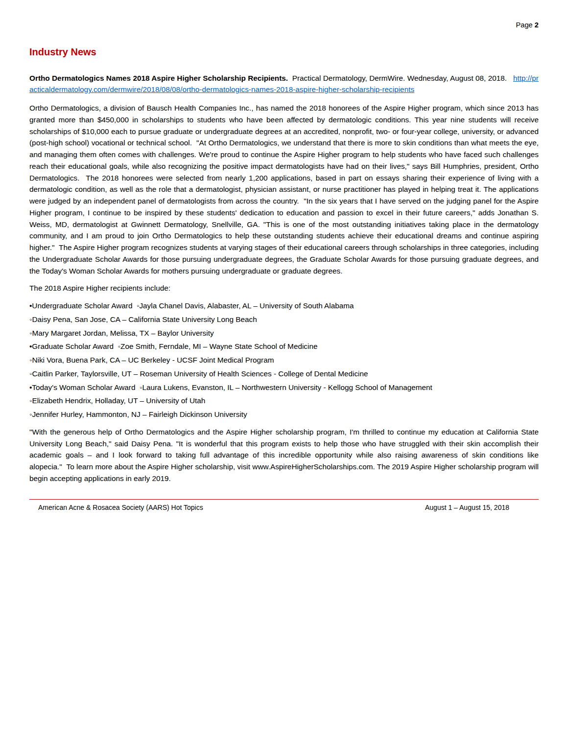Page 2
Industry News
Ortho Dermatologics Names 2018 Aspire Higher Scholarship Recipients. Practical Dermatology, DermWire. Wednesday, August 08, 2018. http://practicaldermatology.com/dermwire/2018/08/08/ortho-dermatologics-names-2018-aspire-higher-scholarship-recipients
Ortho Dermatologics, a division of Bausch Health Companies Inc., has named the 2018 honorees of the Aspire Higher program, which since 2013 has granted more than $450,000 in scholarships to students who have been affected by dermatologic conditions. This year nine students will receive scholarships of $10,000 each to pursue graduate or undergraduate degrees at an accredited, nonprofit, two- or four-year college, university, or advanced (post-high school) vocational or technical school. "At Ortho Dermatologics, we understand that there is more to skin conditions than what meets the eye, and managing them often comes with challenges. We're proud to continue the Aspire Higher program to help students who have faced such challenges reach their educational goals, while also recognizing the positive impact dermatologists have had on their lives," says Bill Humphries, president, Ortho Dermatologics. The 2018 honorees were selected from nearly 1,200 applications, based in part on essays sharing their experience of living with a dermatologic condition, as well as the role that a dermatologist, physician assistant, or nurse practitioner has played in helping treat it. The applications were judged by an independent panel of dermatologists from across the country. "In the six years that I have served on the judging panel for the Aspire Higher program, I continue to be inspired by these students' dedication to education and passion to excel in their future careers," adds Jonathan S. Weiss, MD, dermatologist at Gwinnett Dermatology, Snellville, GA. "This is one of the most outstanding initiatives taking place in the dermatology community, and I am proud to join Ortho Dermatologics to help these outstanding students achieve their educational dreams and continue aspiring higher." The Aspire Higher program recognizes students at varying stages of their educational careers through scholarships in three categories, including the Undergraduate Scholar Awards for those pursuing undergraduate degrees, the Graduate Scholar Awards for those pursuing graduate degrees, and the Today's Woman Scholar Awards for mothers pursuing undergraduate or graduate degrees.
The 2018 Aspire Higher recipients include:
•Undergraduate Scholar Award ◦Jayla Chanel Davis, Alabaster, AL – University of South Alabama
◦Daisy Pena, San Jose, CA – California State University Long Beach
◦Mary Margaret Jordan, Melissa, TX – Baylor University
•Graduate Scholar Award ◦Zoe Smith, Ferndale, MI – Wayne State School of Medicine
◦Niki Vora, Buena Park, CA – UC Berkeley - UCSF Joint Medical Program
◦Caitlin Parker, Taylorsville, UT – Roseman University of Health Sciences - College of Dental Medicine
•Today's Woman Scholar Award ◦Laura Lukens, Evanston, IL – Northwestern University - Kellogg School of Management
◦Elizabeth Hendrix, Holladay, UT – University of Utah
◦Jennifer Hurley, Hammonton, NJ – Fairleigh Dickinson University
"With the generous help of Ortho Dermatologics and the Aspire Higher scholarship program, I'm thrilled to continue my education at California State University Long Beach," said Daisy Pena. "It is wonderful that this program exists to help those who have struggled with their skin accomplish their academic goals – and I look forward to taking full advantage of this incredible opportunity while also raising awareness of skin conditions like alopecia." To learn more about the Aspire Higher scholarship, visit www.AspireHigherScholarships.com. The 2019 Aspire Higher scholarship program will begin accepting applications in early 2019.
American Acne & Rosacea Society (AARS) Hot Topics August 1 – August 15, 2018